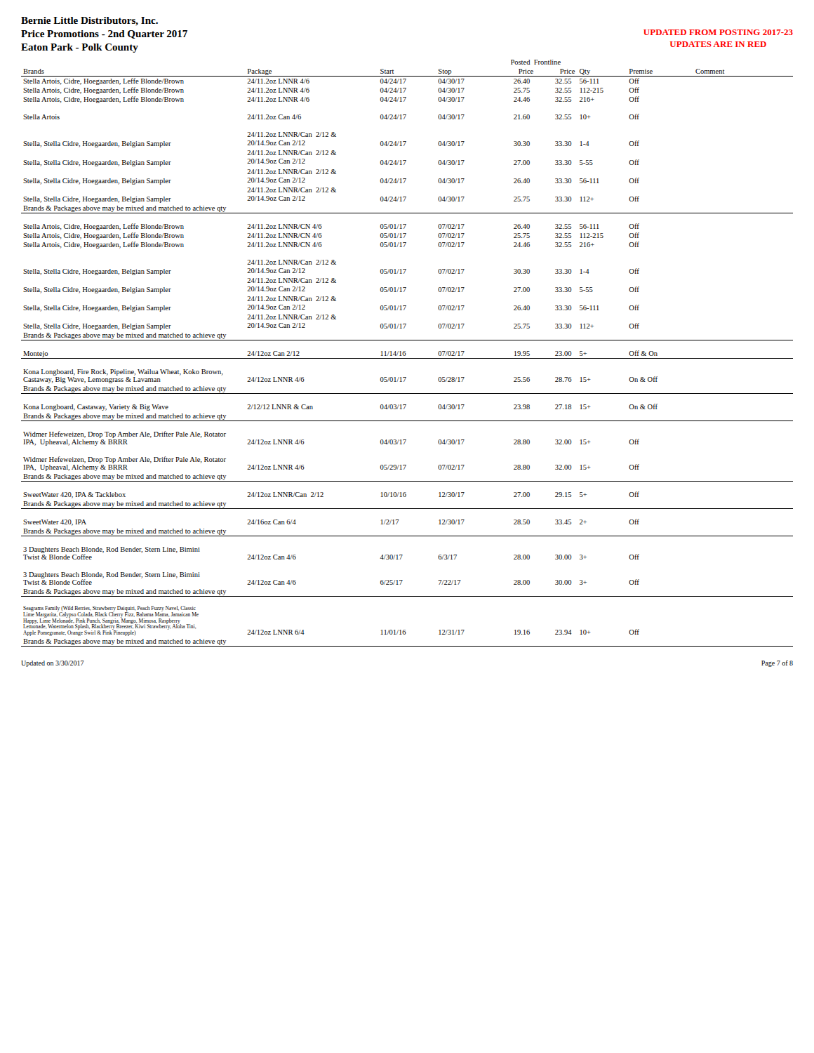Bernie Little Distributors, Inc.
Price Promotions - 2nd Quarter 2017
Eaton Park - Polk County
UPDATED FROM POSTING 2017-23
UPDATES ARE IN RED
| | | | | Posted Frontline | | | |
| --- | --- | --- | --- | --- | --- | --- | --- |
| Brands | Package | Start | Stop | Price | Price | Qty | Premise | Comment |
| Stella Artois, Cidre, Hoegaarden, Leffe Blonde/Brown | 24/11.2oz LNNR 4/6 | 04/24/17 | 04/30/17 | 26.40 | 32.55 | 56-111 | Off | |
| Stella Artois, Cidre, Hoegaarden, Leffe Blonde/Brown | 24/11.2oz LNNR 4/6 | 04/24/17 | 04/30/17 | 25.75 | 32.55 | 112-215 | Off | |
| Stella Artois, Cidre, Hoegaarden, Leffe Blonde/Brown | 24/11.2oz LNNR 4/6 | 04/24/17 | 04/30/17 | 24.46 | 32.55 | 216+ | Off | |
| Stella Artois | 24/11.2oz Can 4/6 | 04/24/17 | 04/30/17 | 21.60 | 32.55 | 10+ | Off | |
| Stella, Stella Cidre, Hoegaarden, Belgian Sampler | 24/11.2oz LNNR/Can 2/12 & 20/14.9oz Can 2/12 | 04/24/17 | 04/30/17 | 30.30 | 33.30 | 1-4 | Off | |
| Stella, Stella Cidre, Hoegaarden, Belgian Sampler | 24/11.2oz LNNR/Can 2/12 & 20/14.9oz Can 2/12 | 04/24/17 | 04/30/17 | 27.00 | 33.30 | 5-55 | Off | |
| Stella, Stella Cidre, Hoegaarden, Belgian Sampler | 24/11.2oz LNNR/Can 2/12 & 20/14.9oz Can 2/12 | 04/24/17 | 04/30/17 | 26.40 | 33.30 | 56-111 | Off | |
| Stella, Stella Cidre, Hoegaarden, Belgian Sampler | 24/11.2oz LNNR/Can 2/12 & 20/14.9oz Can 2/12 | 04/24/17 | 04/30/17 | 25.75 | 33.30 | 112+ | Off | |
| Brands & Packages above may be mixed and matched to achieve qty |
| Stella Artois, Cidre, Hoegaarden, Leffe Blonde/Brown | 24/11.2oz LNNR/CN 4/6 | 05/01/17 | 07/02/17 | 26.40 | 32.55 | 56-111 | Off | |
| Stella Artois, Cidre, Hoegaarden, Leffe Blonde/Brown | 24/11.2oz LNNR/CN 4/6 | 05/01/17 | 07/02/17 | 25.75 | 32.55 | 112-215 | Off | |
| Stella Artois, Cidre, Hoegaarden, Leffe Blonde/Brown | 24/11.2oz LNNR/CN 4/6 | 05/01/17 | 07/02/17 | 24.46 | 32.55 | 216+ | Off | |
| Stella, Stella Cidre, Hoegaarden, Belgian Sampler | 24/11.2oz LNNR/Can 2/12 & 20/14.9oz Can 2/12 | 05/01/17 | 07/02/17 | 30.30 | 33.30 | 1-4 | Off | |
| Stella, Stella Cidre, Hoegaarden, Belgian Sampler | 24/11.2oz LNNR/Can 2/12 & 20/14.9oz Can 2/12 | 05/01/17 | 07/02/17 | 27.00 | 33.30 | 5-55 | Off | |
| Stella, Stella Cidre, Hoegaarden, Belgian Sampler | 24/11.2oz LNNR/Can 2/12 & 20/14.9oz Can 2/12 | 05/01/17 | 07/02/17 | 26.40 | 33.30 | 56-111 | Off | |
| Stella, Stella Cidre, Hoegaarden, Belgian Sampler | 24/11.2oz LNNR/Can 2/12 & 20/14.9oz Can 2/12 | 05/01/17 | 07/02/17 | 25.75 | 33.30 | 112+ | Off | |
| Brands & Packages above may be mixed and matched to achieve qty |
| Montejo | 24/12oz Can 2/12 | 11/14/16 | 07/02/17 | 19.95 | 23.00 | 5+ | Off & On | |
| Kona Longboard, Fire Rock, Pipeline, Wailua Wheat, Koko Brown, Castaway, Big Wave, Lemongrass & Lavaman | 24/12oz LNNR 4/6 | 05/01/17 | 05/28/17 | 25.56 | 28.76 | 15+ | On & Off | |
| Brands & Packages above may be mixed and matched to achieve qty |
| Kona Longboard, Castaway, Variety & Big Wave | 2/12/12 LNNR & Can | 04/03/17 | 04/30/17 | 23.98 | 27.18 | 15+ | On & Off | |
| Brands & Packages above may be mixed and matched to achieve qty |
| Widmer Hefeweizen, Drop Top Amber Ale, Drifter Pale Ale, Rotator IPA, Upheaval, Alchemy & BRRR | 24/12oz LNNR 4/6 | 04/03/17 | 04/30/17 | 28.80 | 32.00 | 15+ | Off | |
| Widmer Hefeweizen, Drop Top Amber Ale, Drifter Pale Ale, Rotator IPA, Upheaval, Alchemy & BRRR | 24/12oz LNNR 4/6 | 05/29/17 | 07/02/17 | 28.80 | 32.00 | 15+ | Off | |
| Brands & Packages above may be mixed and matched to achieve qty |
| SweetWater 420, IPA & Tacklebox | 24/12oz LNNR/Can 2/12 | 10/10/16 | 12/30/17 | 27.00 | 29.15 | 5+ | Off | |
| Brands & Packages above may be mixed and matched to achieve qty |
| SweetWater 420, IPA | 24/16oz Can 6/4 | 1/2/17 | 12/30/17 | 28.50 | 33.45 | 2+ | Off | |
| Brands & Packages above may be mixed and matched to achieve qty |
| 3 Daughters Beach Blonde, Rod Bender, Stern Line, Bimini Twist & Blonde Coffee | 24/12oz Can 4/6 | 4/30/17 | 6/3/17 | 28.00 | 30.00 | 3+ | Off | |
| 3 Daughters Beach Blonde, Rod Bender, Stern Line, Bimini Twist & Blonde Coffee | 24/12oz Can 4/6 | 6/25/17 | 7/22/17 | 28.00 | 30.00 | 3+ | Off | |
| Brands & Packages above may be mixed and matched to achieve qty |
| Seagrams Family (Wild Berries, Strawberry Daiquiri, Peach Fuzzy Navel, Classic Lime Margarita, Calypso Colada, Black Cherry Fizz, Bahama Mama, Jamaican Me Happy, Lime Melonade, Pink Punch, Sangria, Mango, Mimosa, Raspberry Lemonade, Watermelon Splash, Blackberry Breezer, Kiwi Strawberry, Aloha Tini, Apple Pomegranate, Orange Swirl & Pink Pineapple) | 24/12oz LNNR 6/4 | 11/01/16 | 12/31/17 | 19.16 | 23.94 | 10+ | Off | |
| Brands & Packages above may be mixed and matched to achieve qty |
Updated on 3/30/2017
Page 7 of 8